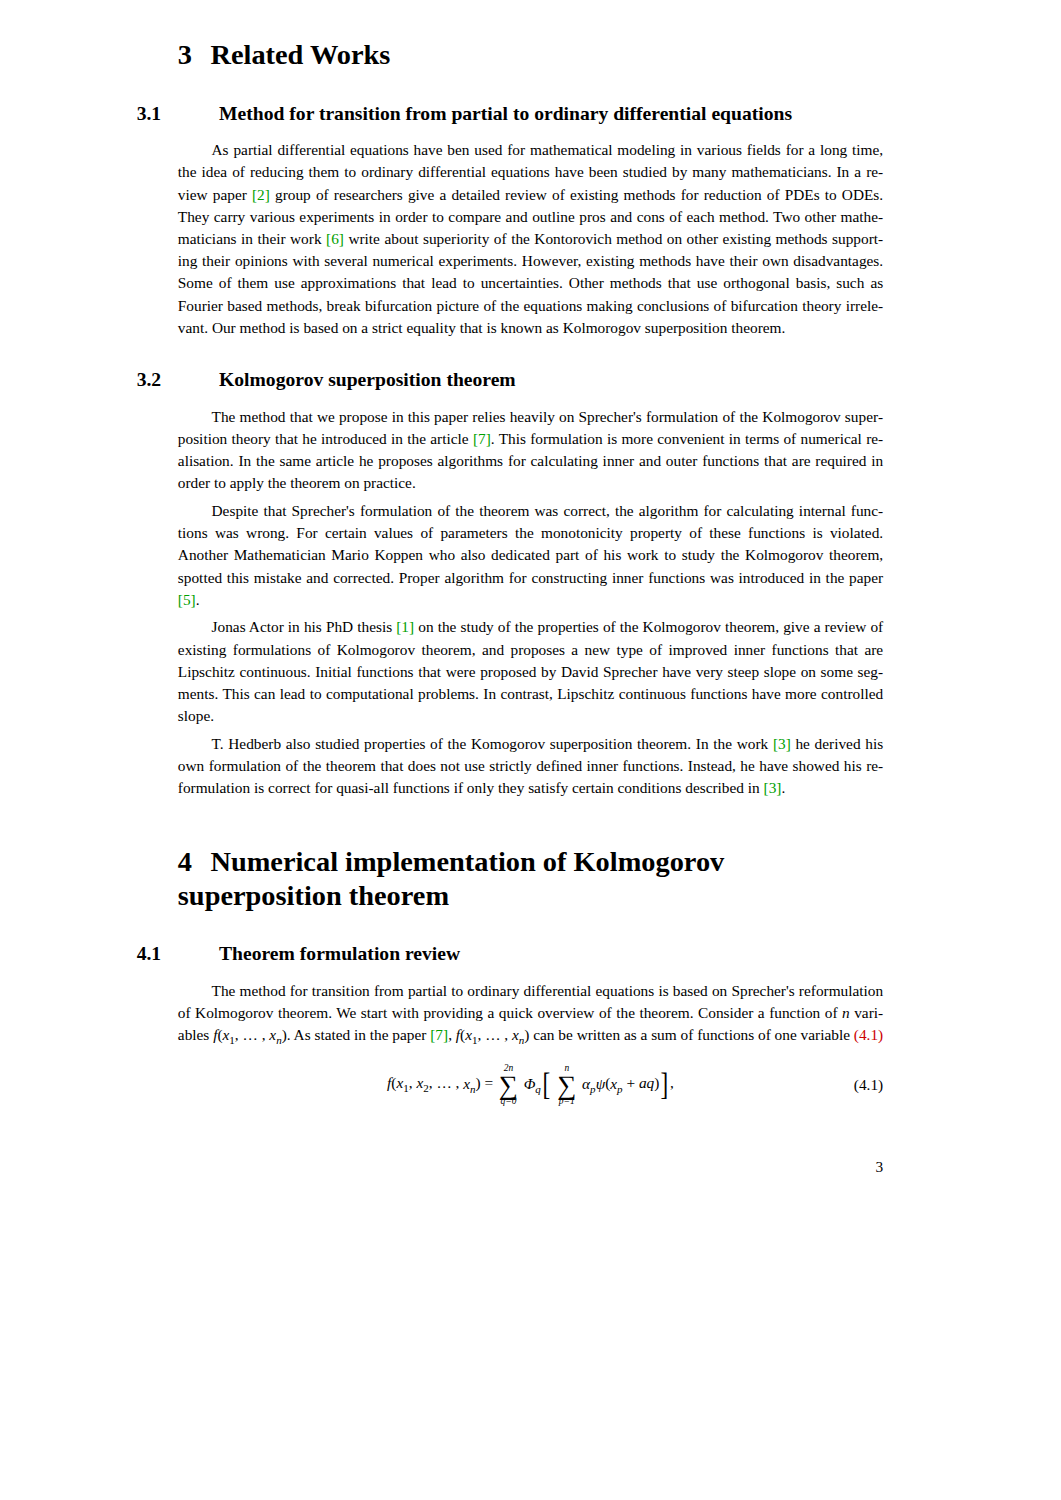3 Related Works
3.1 Method for transition from partial to ordinary differential equations
As partial differential equations have ben used for mathematical modeling in various fields for a long time, the idea of reducing them to ordinary differential equations have been studied by many mathematicians. In a review paper [2] group of researchers give a detailed review of existing methods for reduction of PDEs to ODEs. They carry various experiments in order to compare and outline pros and cons of each method. Two other mathematicians in their work [6] write about superiority of the Kontorovich method on other existing methods supporting their opinions with several numerical experiments. However, existing methods have their own disadvantages. Some of them use approximations that lead to uncertainties. Other methods that use orthogonal basis, such as Fourier based methods, break bifurcation picture of the equations making conclusions of bifurcation theory irrelevant. Our method is based on a strict equality that is known as Kolmorogov superposition theorem.
3.2 Kolmogorov superposition theorem
The method that we propose in this paper relies heavily on Sprecher's formulation of the Kolmogorov superposition theory that he introduced in the article [7]. This formulation is more convenient in terms of numerical realisation. In the same article he proposes algorithms for calculating inner and outer functions that are required in order to apply the theorem on practice.
Despite that Sprecher's formulation of the theorem was correct, the algorithm for calculating internal functions was wrong. For certain values of parameters the monotonicity property of these functions is violated. Another Mathematician Mario Koppen who also dedicated part of his work to study the Kolmogorov theorem, spotted this mistake and corrected. Proper algorithm for constructing inner functions was introduced in the paper [5].
Jonas Actor in his PhD thesis [1] on the study of the properties of the Kolmogorov theorem, give a review of existing formulations of Kolmogorov theorem, and proposes a new type of improved inner functions that are Lipschitz continuous. Initial functions that were proposed by David Sprecher have very steep slope on some segments. This can lead to computational problems. In contrast, Lipschitz continuous functions have more controlled slope.
T. Hedberb also studied properties of the Komogorov superposition theorem. In the work [3] he derived his own formulation of the theorem that does not use strictly defined inner functions. Instead, he have showed his reformulation is correct for quasi-all functions if only they satisfy certain conditions described in [3].
4 Numerical implementation of Kolmogorov superposition theorem
4.1 Theorem formulation review
The method for transition from partial to ordinary differential equations is based on Sprecher's reformulation of Kolmogorov theorem. We start with providing a quick overview of the theorem. Consider a function of n variables f(x1, … , xn). As stated in the paper [7], f(x1, … , xn) can be written as a sum of functions of one variable (4.1)
f(x1, x2, … , xn) = 2n∑q=0 Φq[ n∑p=1 αpψ(xp + aq)], (4.1)
3